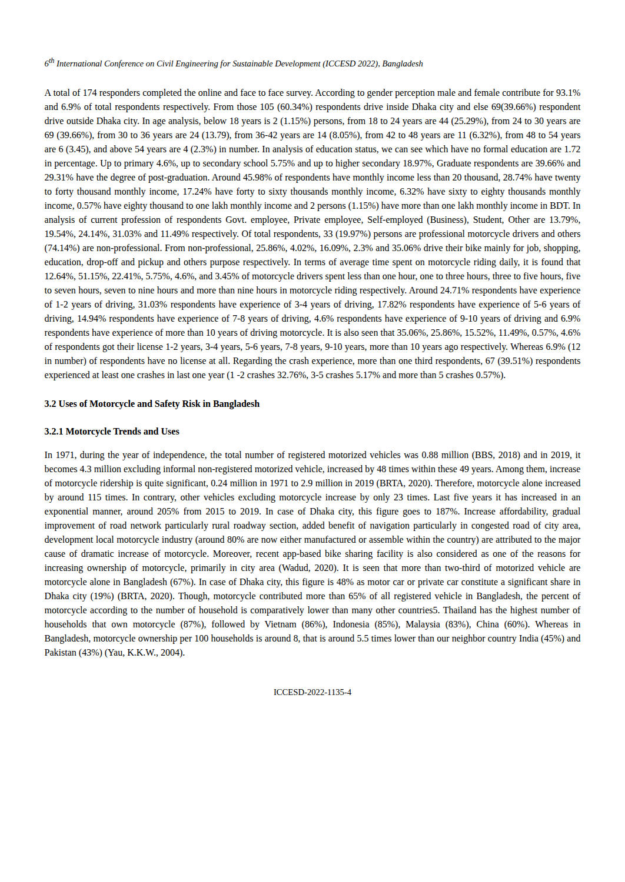6th International Conference on Civil Engineering for Sustainable Development (ICCESD 2022), Bangladesh
A total of 174 responders completed the online and face to face survey. According to gender perception male and female contribute for 93.1% and 6.9% of total respondents respectively. From those 105 (60.34%) respondents drive inside Dhaka city and else 69(39.66%) respondent drive outside Dhaka city. In age analysis, below 18 years is 2 (1.15%) persons, from 18 to 24 years are 44 (25.29%), from 24 to 30 years are 69 (39.66%), from 30 to 36 years are 24 (13.79), from 36-42 years are 14 (8.05%), from 42 to 48 years are 11 (6.32%), from 48 to 54 years are 6 (3.45), and above 54 years are 4 (2.3%) in number. In analysis of education status, we can see which have no formal education are 1.72 in percentage. Up to primary 4.6%, up to secondary school 5.75% and up to higher secondary 18.97%, Graduate respondents are 39.66% and 29.31% have the degree of post-graduation. Around 45.98% of respondents have monthly income less than 20 thousand, 28.74% have twenty to forty thousand monthly income, 17.24% have forty to sixty thousands monthly income, 6.32% have sixty to eighty thousands monthly income, 0.57% have eighty thousand to one lakh monthly income and 2 persons (1.15%) have more than one lakh monthly income in BDT. In analysis of current profession of respondents Govt. employee, Private employee, Self-employed (Business), Student, Other are 13.79%, 19.54%, 24.14%, 31.03% and 11.49% respectively. Of total respondents, 33 (19.97%) persons are professional motorcycle drivers and others (74.14%) are non-professional. From non-professional, 25.86%, 4.02%, 16.09%, 2.3% and 35.06% drive their bike mainly for job, shopping, education, drop-off and pickup and others purpose respectively. In terms of average time spent on motorcycle riding daily, it is found that 12.64%, 51.15%, 22.41%, 5.75%, 4.6%, and 3.45% of motorcycle drivers spent less than one hour, one to three hours, three to five hours, five to seven hours, seven to nine hours and more than nine hours in motorcycle riding respectively. Around 24.71% respondents have experience of 1-2 years of driving, 31.03% respondents have experience of 3-4 years of driving, 17.82% respondents have experience of 5-6 years of driving, 14.94% respondents have experience of 7-8 years of driving, 4.6% respondents have experience of 9-10 years of driving and 6.9% respondents have experience of more than 10 years of driving motorcycle. It is also seen that 35.06%, 25.86%, 15.52%, 11.49%, 0.57%, 4.6% of respondents got their license 1-2 years, 3-4 years, 5-6 years, 7-8 years, 9-10 years, more than 10 years ago respectively. Whereas 6.9% (12 in number) of respondents have no license at all. Regarding the crash experience, more than one third respondents, 67 (39.51%) respondents experienced at least one crashes in last one year (1 -2 crashes 32.76%, 3-5 crashes 5.17% and more than 5 crashes 0.57%).
3.2 Uses of Motorcycle and Safety Risk in Bangladesh
3.2.1 Motorcycle Trends and Uses
In 1971, during the year of independence, the total number of registered motorized vehicles was 0.88 million (BBS, 2018) and in 2019, it becomes 4.3 million excluding informal non-registered motorized vehicle, increased by 48 times within these 49 years. Among them, increase of motorcycle ridership is quite significant, 0.24 million in 1971 to 2.9 million in 2019 (BRTA, 2020). Therefore, motorcycle alone increased by around 115 times. In contrary, other vehicles excluding motorcycle increase by only 23 times. Last five years it has increased in an exponential manner, around 205% from 2015 to 2019. In case of Dhaka city, this figure goes to 187%. Increase affordability, gradual improvement of road network particularly rural roadway section, added benefit of navigation particularly in congested road of city area, development local motorcycle industry (around 80% are now either manufactured or assemble within the country) are attributed to the major cause of dramatic increase of motorcycle. Moreover, recent app-based bike sharing facility is also considered as one of the reasons for increasing ownership of motorcycle, primarily in city area (Wadud, 2020). It is seen that more than two-third of motorized vehicle are motorcycle alone in Bangladesh (67%). In case of Dhaka city, this figure is 48% as motor car or private car constitute a significant share in Dhaka city (19%) (BRTA, 2020). Though, motorcycle contributed more than 65% of all registered vehicle in Bangladesh, the percent of motorcycle according to the number of household is comparatively lower than many other countries5. Thailand has the highest number of households that own motorcycle (87%), followed by Vietnam (86%), Indonesia (85%), Malaysia (83%), China (60%). Whereas in Bangladesh, motorcycle ownership per 100 households is around 8, that is around 5.5 times lower than our neighbor country India (45%) and Pakistan (43%) (Yau, K.K.W., 2004).
ICCESD-2022-1135-4